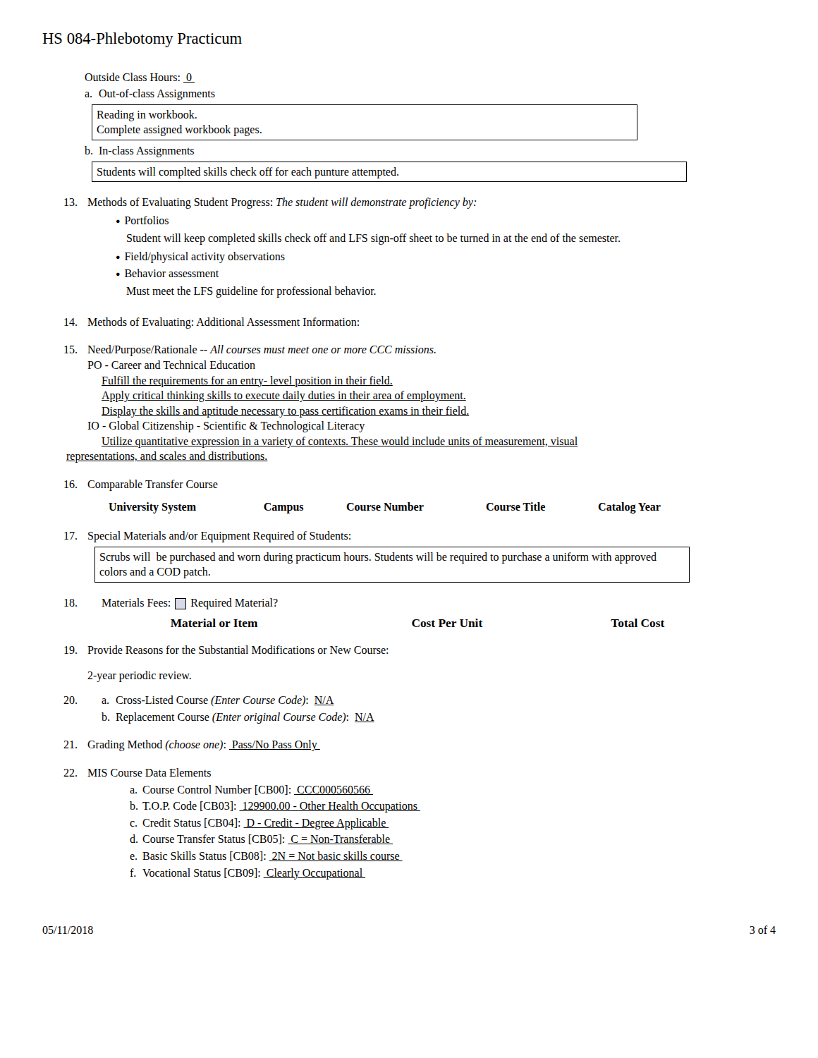HS 084-Phlebotomy Practicum
Outside Class Hours: 0
a. Out-of-class Assignments
Reading in workbook.
Complete assigned workbook pages.
b. In-class Assignments
Students will complted skills check off for each punture attempted.
13. Methods of Evaluating Student Progress: The student will demonstrate proficiency by:
Portfolios
Student will keep completed skills check off and LFS sign-off sheet to be turned in at the end of the semester.
Field/physical activity observations
Behavior assessment
Must meet the LFS guideline for professional behavior.
14. Methods of Evaluating: Additional Assessment Information:
15. Need/Purpose/Rationale -- All courses must meet one or more CCC missions.
PO - Career and Technical Education
Fulfill the requirements for an entry- level position in their field.
Apply critical thinking skills to execute daily duties in their area of employment.
Display the skills and aptitude necessary to pass certification exams in their field.
IO - Global Citizenship - Scientific & Technological Literacy
Utilize quantitative expression in a variety of contexts. These would include units of measurement, visual
representations, and scales and distributions.
16. Comparable Transfer Course
| University System | Campus | Course Number | Course Title | Catalog Year |
| --- | --- | --- | --- | --- |
17. Special Materials and/or Equipment Required of Students:
Scrubs will be purchased and worn during practicum hours. Students will be required to purchase a uniform with approved colors and a COD patch.
18. Materials Fees: Required Material?
| Material or Item | Cost Per Unit | Total Cost |
| --- | --- | --- |
19. Provide Reasons for the Substantial Modifications or New Course:
2-year periodic review.
20.
a. Cross-Listed Course (Enter Course Code): N/A
b. Replacement Course (Enter original Course Code): N/A
21. Grading Method (choose one): Pass/No Pass Only
22. MIS Course Data Elements
a. Course Control Number [CB00]: CCC000560566
b. T.O.P. Code [CB03]: 129900.00 - Other Health Occupations
c. Credit Status [CB04]: D - Credit - Degree Applicable
d. Course Transfer Status [CB05]: C = Non-Transferable
e. Basic Skills Status [CB08]: 2N = Not basic skills course
f. Vocational Status [CB09]: Clearly Occupational
05/11/2018 3 of 4